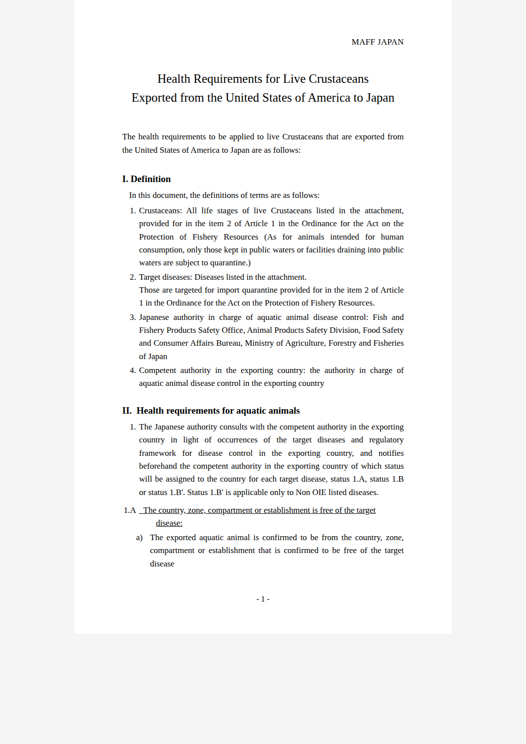MAFF JAPAN
Health Requirements for Live Crustaceans Exported from the United States of America to Japan
The health requirements to be applied to live Crustaceans that are exported from the United States of America to Japan are as follows:
I. Definition
In this document, the definitions of terms are as follows:
1. Crustaceans: All life stages of live Crustaceans listed in the attachment, provided for in the item 2 of Article 1 in the Ordinance for the Act on the Protection of Fishery Resources (As for animals intended for human consumption, only those kept in public waters or facilities draining into public waters are subject to quarantine.)
2. Target diseases: Diseases listed in the attachment. Those are targeted for import quarantine provided for in the item 2 of Article 1 in the Ordinance for the Act on the Protection of Fishery Resources.
3. Japanese authority in charge of aquatic animal disease control: Fish and Fishery Products Safety Office, Animal Products Safety Division, Food Safety and Consumer Affairs Bureau, Ministry of Agriculture, Forestry and Fisheries of Japan
4. Competent authority in the exporting country: the authority in charge of aquatic animal disease control in the exporting country
II. Health requirements for aquatic animals
1. The Japanese authority consults with the competent authority in the exporting country in light of occurrences of the target diseases and regulatory framework for disease control in the exporting country, and notifies beforehand the competent authority in the exporting country of which status will be assigned to the country for each target disease, status 1.A, status 1.B or status 1.B'. Status 1.B' is applicable only to Non OIE listed diseases.
1.A The country, zone, compartment or establishment is free of the target disease:
a) The exported aquatic animal is confirmed to be from the country, zone, compartment or establishment that is confirmed to be free of the target disease
- 1 -